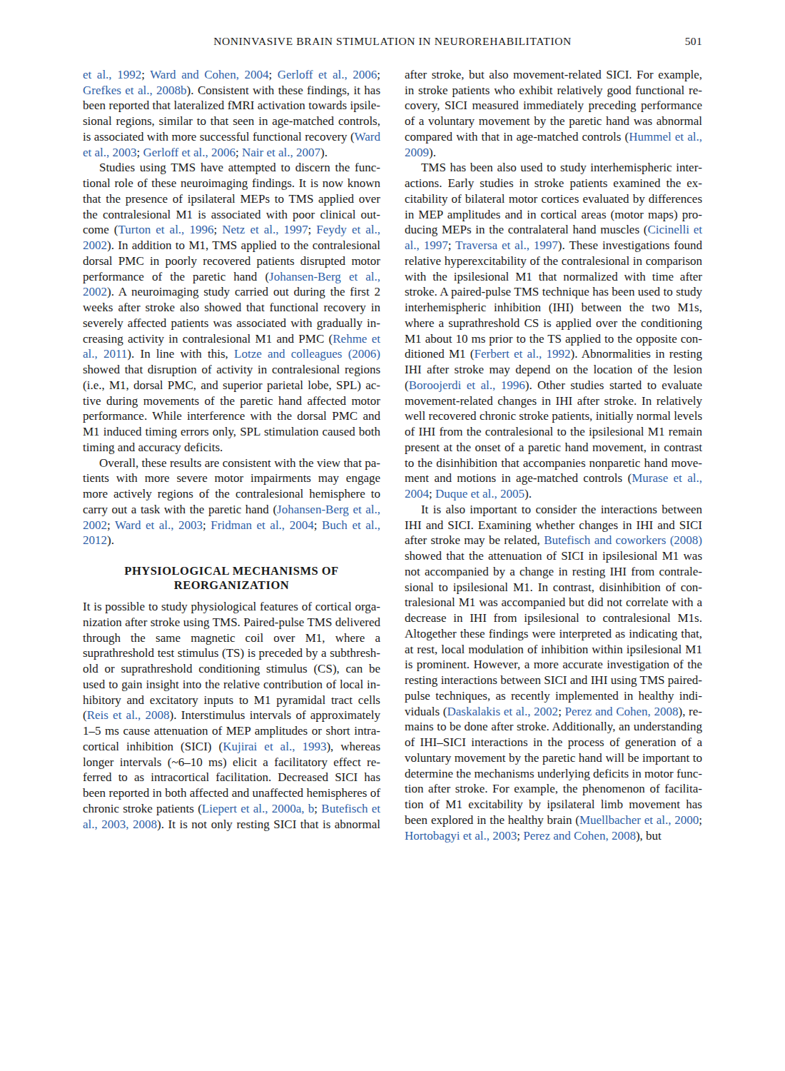Noninvasive Brain Stimulation in Neurorehabilitation
501
et al., 1992; Ward and Cohen, 2004; Gerloff et al., 2006; Grefkes et al., 2008b). Consistent with these findings, it has been reported that lateralized fMRI activation towards ipsilesional regions, similar to that seen in age-matched controls, is associated with more successful functional recovery (Ward et al., 2003; Gerloff et al., 2006; Nair et al., 2007).
Studies using TMS have attempted to discern the functional role of these neuroimaging findings. It is now known that the presence of ipsilateral MEPs to TMS applied over the contralesional M1 is associated with poor clinical outcome (Turton et al., 1996; Netz et al., 1997; Feydy et al., 2002). In addition to M1, TMS applied to the contralesional dorsal PMC in poorly recovered patients disrupted motor performance of the paretic hand (Johansen-Berg et al., 2002). A neuroimaging study carried out during the first 2 weeks after stroke also showed that functional recovery in severely affected patients was associated with gradually increasing activity in contralesional M1 and PMC (Rehme et al., 2011). In line with this, Lotze and colleagues (2006) showed that disruption of activity in contralesional regions (i.e., M1, dorsal PMC, and superior parietal lobe, SPL) active during movements of the paretic hand affected motor performance. While interference with the dorsal PMC and M1 induced timing errors only, SPL stimulation caused both timing and accuracy deficits.
Overall, these results are consistent with the view that patients with more severe motor impairments may engage more actively regions of the contralesional hemisphere to carry out a task with the paretic hand (Johansen-Berg et al., 2002; Ward et al., 2003; Fridman et al., 2004; Buch et al., 2012).
Physiological mechanisms of reorganization
It is possible to study physiological features of cortical organization after stroke using TMS. Paired-pulse TMS delivered through the same magnetic coil over M1, where a suprathreshold test stimulus (TS) is preceded by a subthreshold or suprathreshold conditioning stimulus (CS), can be used to gain insight into the relative contribution of local inhibitory and excitatory inputs to M1 pyramidal tract cells (Reis et al., 2008). Interstimulus intervals of approximately 1–5 ms cause attenuation of MEP amplitudes or short intracortical inhibition (SICI) (Kujirai et al., 1993), whereas longer intervals (~6–10 ms) elicit a facilitatory effect referred to as intracortical facilitation. Decreased SICI has been reported in both affected and unaffected hemispheres of chronic stroke patients (Liepert et al., 2000a, b; Butefisch et al., 2003, 2008). It is not only resting SICI that is abnormal after stroke, but also movement-related SICI. For example, in stroke patients who exhibit relatively good functional recovery, SICI measured immediately preceding performance of a voluntary movement by the paretic hand was abnormal compared with that in age-matched controls (Hummel et al., 2009).
TMS has been also used to study interhemispheric interactions. Early studies in stroke patients examined the excitability of bilateral motor cortices evaluated by differences in MEP amplitudes and in cortical areas (motor maps) producing MEPs in the contralateral hand muscles (Cicinelli et al., 1997; Traversa et al., 1997). These investigations found relative hyperexcitability of the contralesional in comparison with the ipsilesional M1 that normalized with time after stroke. A paired-pulse TMS technique has been used to study interhemispheric inhibition (IHI) between the two M1s, where a suprathreshold CS is applied over the conditioning M1 about 10 ms prior to the TS applied to the opposite conditioned M1 (Ferbert et al., 1992). Abnormalities in resting IHI after stroke may depend on the location of the lesion (Boroojerdi et al., 1996). Other studies started to evaluate movement-related changes in IHI after stroke. In relatively well recovered chronic stroke patients, initially normal levels of IHI from the contralesional to the ipsilesional M1 remain present at the onset of a paretic hand movement, in contrast to the disinhibition that accompanies nonparetic hand movement and motions in age-matched controls (Murase et al., 2004; Duque et al., 2005).
It is also important to consider the interactions between IHI and SICI. Examining whether changes in IHI and SICI after stroke may be related, Butefisch and coworkers (2008) showed that the attenuation of SICI in ipsilesional M1 was not accompanied by a change in resting IHI from contralesional to ipsilesional M1. In contrast, disinhibition of contralesional M1 was accompanied but did not correlate with a decrease in IHI from ipsilesional to contralesional M1s. Altogether these findings were interpreted as indicating that, at rest, local modulation of inhibition within ipsilesional M1 is prominent. However, a more accurate investigation of the resting interactions between SICI and IHI using TMS paired-pulse techniques, as recently implemented in healthy individuals (Daskalakis et al., 2002; Perez and Cohen, 2008), remains to be done after stroke. Additionally, an understanding of IHI–SICI interactions in the process of generation of a voluntary movement by the paretic hand will be important to determine the mechanisms underlying deficits in motor function after stroke. For example, the phenomenon of facilitation of M1 excitability by ipsilateral limb movement has been explored in the healthy brain (Muellbacher et al., 2000; Hortobagyi et al., 2003; Perez and Cohen, 2008), but